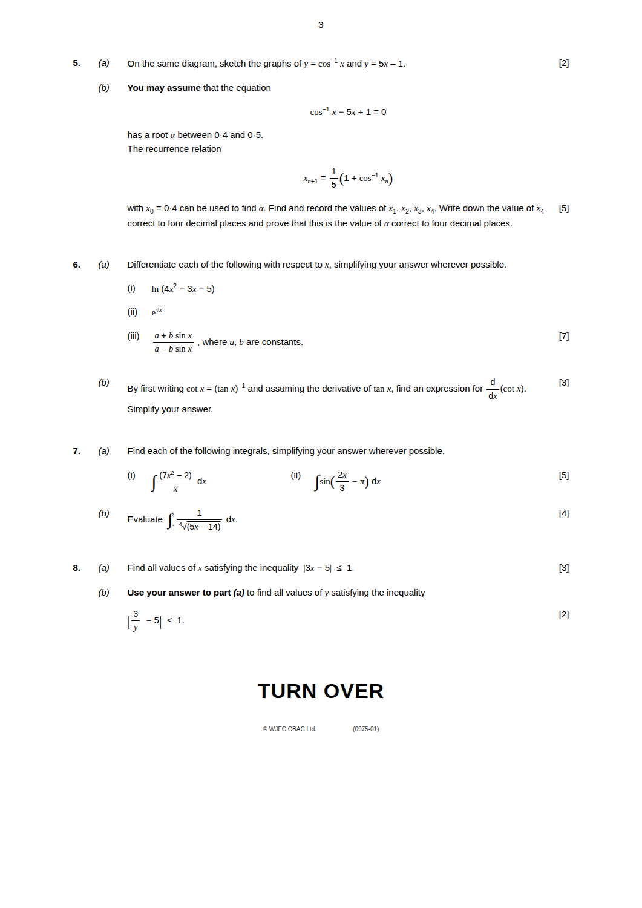3
5.
(a)
[2] On the same diagram, sketch the graphs of y = cos−1 x and y = 5x – 1.
(b)
You may assume that the equation
cos−1 x − 5x + 1 = 0
has a root α between 0·4 and 0·5.
The recurrence relation
xn+1 = 15(1 + cos−1 xn)
[5] with x0 = 0·4 can be used to find α. Find and record the values of x1, x2, x3, x4. Write down the value of x4 correct to four decimal places and prove that this is the value of α correct to four decimal places.
6.
(a)
Differentiate each of the following with respect to x, simplifying your answer wherever possible.
(i)
ln (4x2 − 3x − 5)
(ii)
e√x
(iii)
[7] a + b sin x a − b sin x , where a, b are constants.
(b)
[3] By first writing cot x = (tan x)−1 and assuming the derivative of tan x, find an expression for ddx(cot x). Simplify your answer.
7.
(a)
Find each of the following integrals, simplifying your answer wherever possible.
(i)
∫(7x2 − 2) x dx
(ii)
[5] ∫sin(2x 3 − π) dx
(b)
[4] Evaluate ∫6
314√(5x − 14) dx.
8.
(a)
[3] Find all values of x satisfying the inequality |3x − 5| ≤ 1.
(b)
Use your answer to part (a) to find all values of y satisfying the inequality
[2] |3 y − 5| ≤ 1.
TURN OVER
© WJEC CBAC Ltd.(0975-01)